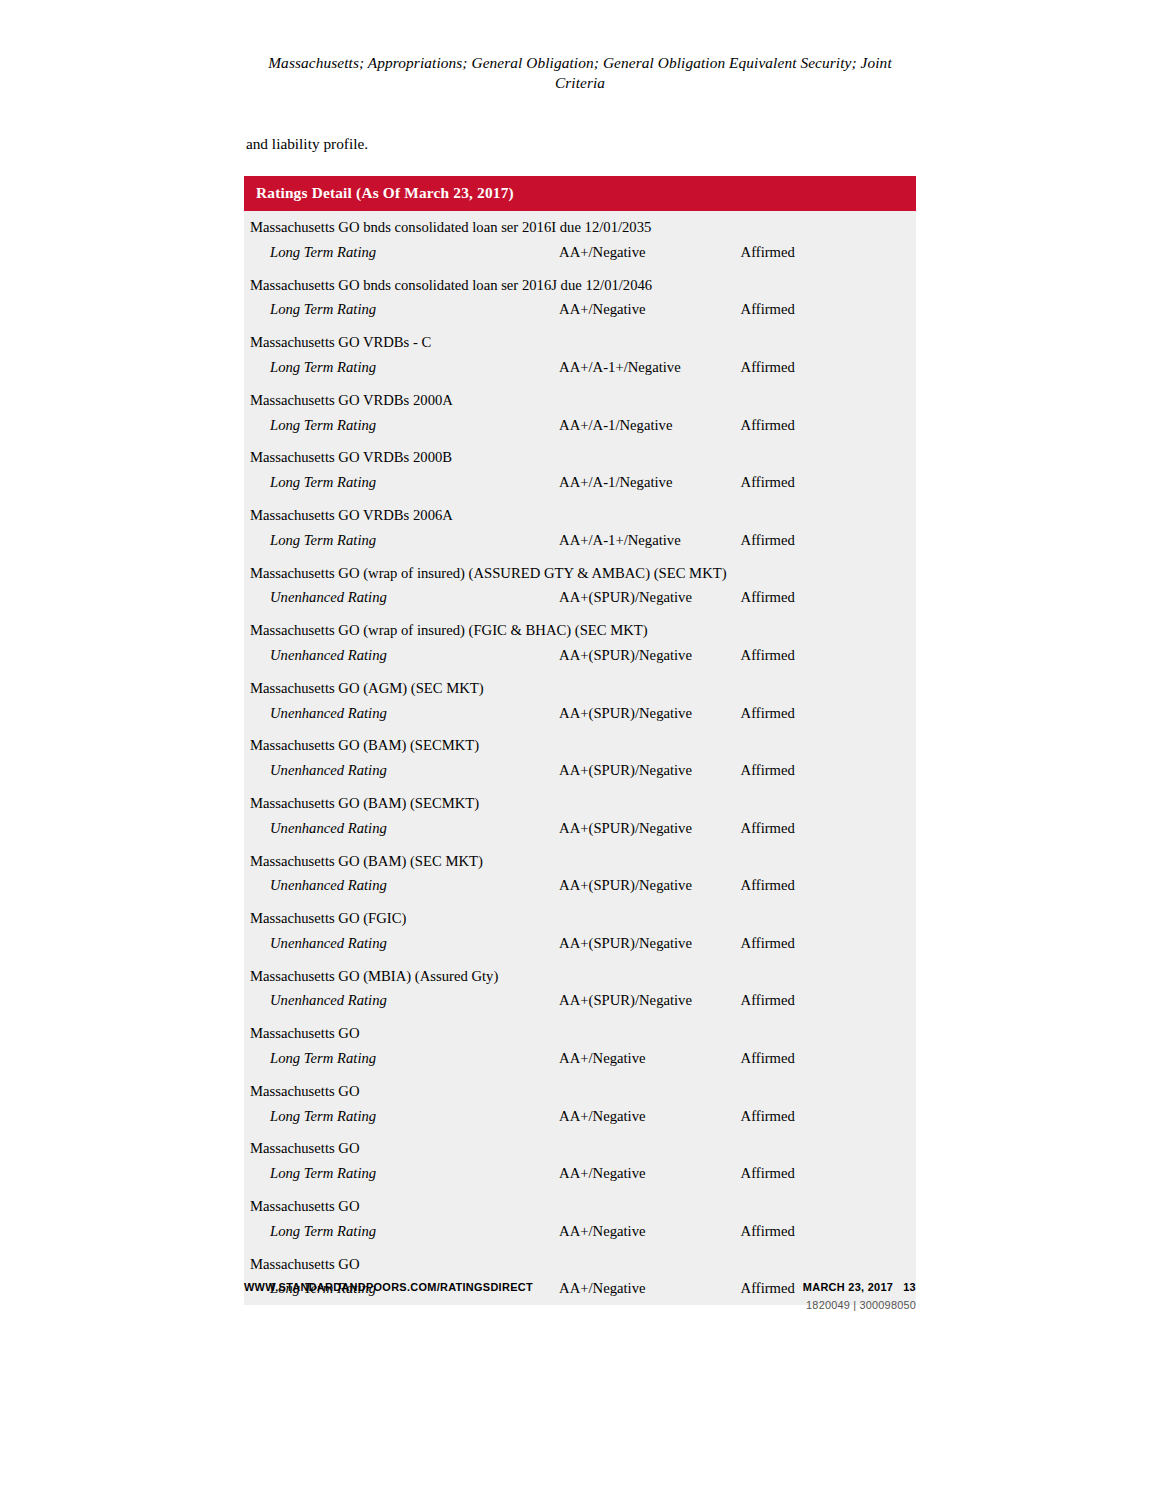Massachusetts; Appropriations; General Obligation; General Obligation Equivalent Security; Joint Criteria
and liability profile.
Ratings Detail (As Of March 23, 2017)
| Massachusetts GO bnds consolidated loan ser 2016I due 12/01/2035 |
| Long Term Rating | AA+/Negative | Affirmed |
| Massachusetts GO bnds consolidated loan ser 2016J due 12/01/2046 |
| Long Term Rating | AA+/Negative | Affirmed |
| Massachusetts GO VRDBs - C |
| Long Term Rating | AA+/A-1+/Negative | Affirmed |
| Massachusetts GO VRDBs 2000A |
| Long Term Rating | AA+/A-1/Negative | Affirmed |
| Massachusetts GO VRDBs 2000B |
| Long Term Rating | AA+/A-1/Negative | Affirmed |
| Massachusetts GO VRDBs 2006A |
| Long Term Rating | AA+/A-1+/Negative | Affirmed |
| Massachusetts GO (wrap of insured) (ASSURED GTY & AMBAC) (SEC MKT) |
| Unenhanced Rating | AA+(SPUR)/Negative | Affirmed |
| Massachusetts GO (wrap of insured) (FGIC & BHAC) (SEC MKT) |
| Unenhanced Rating | AA+(SPUR)/Negative | Affirmed |
| Massachusetts GO (AGM) (SEC MKT) |
| Unenhanced Rating | AA+(SPUR)/Negative | Affirmed |
| Massachusetts GO (BAM) (SECMKT) |
| Unenhanced Rating | AA+(SPUR)/Negative | Affirmed |
| Massachusetts GO (BAM) (SECMKT) |
| Unenhanced Rating | AA+(SPUR)/Negative | Affirmed |
| Massachusetts GO (BAM) (SEC MKT) |
| Unenhanced Rating | AA+(SPUR)/Negative | Affirmed |
| Massachusetts GO (FGIC) |
| Unenhanced Rating | AA+(SPUR)/Negative | Affirmed |
| Massachusetts GO (MBIA) (Assured Gty) |
| Unenhanced Rating | AA+(SPUR)/Negative | Affirmed |
| Massachusetts GO |
| Long Term Rating | AA+/Negative | Affirmed |
| Massachusetts GO |
| Long Term Rating | AA+/Negative | Affirmed |
| Massachusetts GO |
| Long Term Rating | AA+/Negative | Affirmed |
| Massachusetts GO |
| Long Term Rating | AA+/Negative | Affirmed |
| Massachusetts GO |
| Long Term Rating | AA+/Negative | Affirmed |
WWW.STANDARDANDPOORS.COM/RATINGSDIRECT MARCH 23, 2017 13
1820049 | 300098050